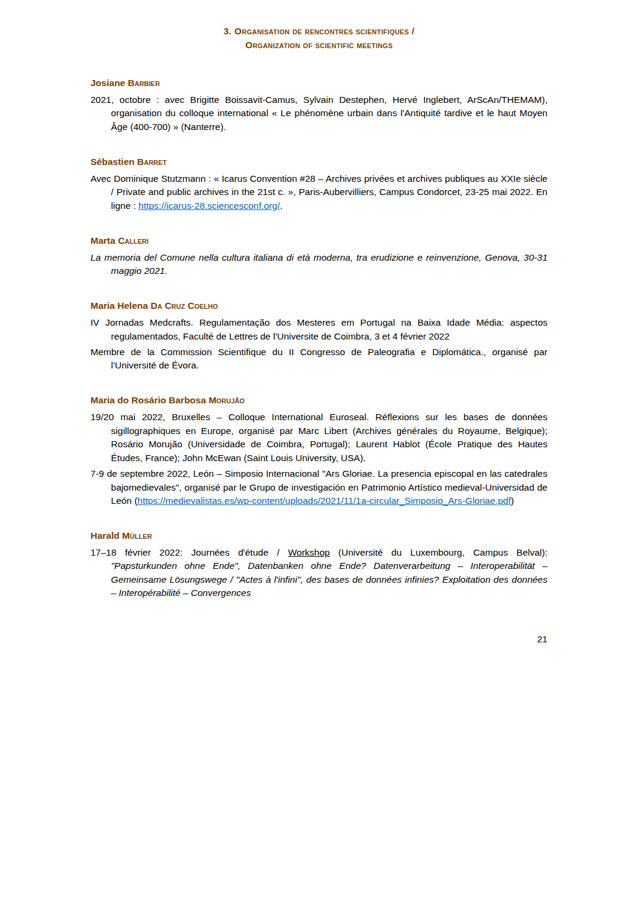3. ORGANISATION DE RENCONTRES SCIENTIFIQUES /
ORGANIZATION OF SCIENTIFIC MEETINGS
Josiane BARBIER
2021, octobre : avec Brigitte Boissavit-Camus, Sylvain Destephen, Hervé Inglebert, ArScAn/THEMAM), organisation du colloque international « Le phénomène urbain dans l'Antiquité tardive et le haut Moyen Âge (400-700) » (Nanterre).
Sébastien BARRET
Avec Dominique Stutzmann : « Icarus Convention #28 – Archives privées et archives publiques au XXIe siècle / Private and public archives in the 21st c. », Paris-Aubervilliers, Campus Condorcet, 23-25 mai 2022. En ligne : https://icarus-28.sciencesconf.org/.
Marta CALLERI
La memoria del Comune nella cultura italiana di età moderna, tra erudizione e reinvenzione, Genova, 30-31 maggio 2021.
Maria Helena DA CRUZ COELHO
IV Jornadas Medcrafts. Regulamentação dos Mesteres em Portugal na Baixa Idade Média: aspectos regulamentados, Faculté de Lettres de l'Universite de Coimbra, 3 et 4 février 2022
Membre de la Commission Scientifique du II Congresso de Paleografia e Diplomática., organisé par l'Université de Évora.
Maria do Rosário Barbosa MORUJÃO
19/20 mai 2022, Bruxelles – Colloque International Euroseal. Réflexions sur les bases de données sigillographiques en Europe, organisé par Marc Libert (Archives générales du Royaume, Belgique); Rosário Morujão (Universidade de Coimbra, Portugal); Laurent Hablot (École Pratique des Hautes Études, France); John McEwan (Saint Louis University, USA).
7-9 de septembre 2022, León – Simposio Internacional "Ars Gloriae. La presencia episcopal en las catedrales bajomedievales", organisé par le Grupo de investigación en Patrimonio Artístico medieval-Universidad de León (https://medievalistas.es/wp-content/uploads/2021/11/1a-circular_Simposio_Ars-Gloriae.pdf)
Harald MÜLLER
17–18 février 2022: Journées d'étude / Workshop (Université du Luxembourg, Campus Belval): "Papsturkunden ohne Ende", Datenbanken ohne Ende? Datenverarbeitung – Interoperabilität – Gemeinsame Lösungswege / "Actes à l'infini", des bases de données infinies? Exploitation des données – Interopérabilité – Convergences
21